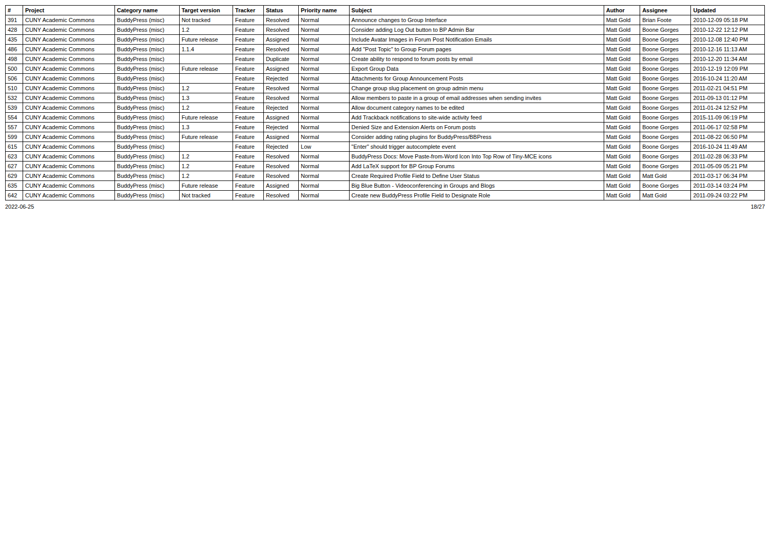| # | Project | Category name | Target version | Tracker | Status | Priority name | Subject | Author | Assignee | Updated |
| --- | --- | --- | --- | --- | --- | --- | --- | --- | --- | --- |
| 391 | CUNY Academic Commons | BuddyPress (misc) | Not tracked | Feature | Resolved | Normal | Announce changes to Group Interface | Matt Gold | Brian Foote | 2010-12-09 05:18 PM |
| 428 | CUNY Academic Commons | BuddyPress (misc) | 1.2 | Feature | Resolved | Normal | Consider adding Log Out button to BP Admin Bar | Matt Gold | Boone Gorges | 2010-12-22 12:12 PM |
| 435 | CUNY Academic Commons | BuddyPress (misc) | Future release | Feature | Assigned | Normal | Include Avatar Images in Forum Post Notification Emails | Matt Gold | Boone Gorges | 2010-12-08 12:40 PM |
| 486 | CUNY Academic Commons | BuddyPress (misc) | 1.1.4 | Feature | Resolved | Normal | Add "Post Topic" to Group Forum pages | Matt Gold | Boone Gorges | 2010-12-16 11:13 AM |
| 498 | CUNY Academic Commons | BuddyPress (misc) | | Feature | Duplicate | Normal | Create ability to respond to forum posts by email | Matt Gold | Boone Gorges | 2010-12-20 11:34 AM |
| 500 | CUNY Academic Commons | BuddyPress (misc) | Future release | Feature | Assigned | Normal | Export Group Data | Matt Gold | Boone Gorges | 2010-12-19 12:09 PM |
| 506 | CUNY Academic Commons | BuddyPress (misc) | | Feature | Rejected | Normal | Attachments for Group Announcement Posts | Matt Gold | Boone Gorges | 2016-10-24 11:20 AM |
| 510 | CUNY Academic Commons | BuddyPress (misc) | 1.2 | Feature | Resolved | Normal | Change group slug placement on group admin menu | Matt Gold | Boone Gorges | 2011-02-21 04:51 PM |
| 532 | CUNY Academic Commons | BuddyPress (misc) | 1.3 | Feature | Resolved | Normal | Allow members to paste in a group of email addresses when sending invites | Matt Gold | Boone Gorges | 2011-09-13 01:12 PM |
| 539 | CUNY Academic Commons | BuddyPress (misc) | 1.2 | Feature | Rejected | Normal | Allow document category names to be edited | Matt Gold | Boone Gorges | 2011-01-24 12:52 PM |
| 554 | CUNY Academic Commons | BuddyPress (misc) | Future release | Feature | Assigned | Normal | Add Trackback notifications to site-wide activity feed | Matt Gold | Boone Gorges | 2015-11-09 06:19 PM |
| 557 | CUNY Academic Commons | BuddyPress (misc) | 1.3 | Feature | Rejected | Normal | Denied Size and Extension Alerts on Forum posts | Matt Gold | Boone Gorges | 2011-06-17 02:58 PM |
| 599 | CUNY Academic Commons | BuddyPress (misc) | Future release | Feature | Assigned | Normal | Consider adding rating plugins for BuddyPress/BBPress | Matt Gold | Boone Gorges | 2011-08-22 06:50 PM |
| 615 | CUNY Academic Commons | BuddyPress (misc) | | Feature | Rejected | Low | "Enter" should trigger autocomplete event | Matt Gold | Boone Gorges | 2016-10-24 11:49 AM |
| 623 | CUNY Academic Commons | BuddyPress (misc) | 1.2 | Feature | Resolved | Normal | BuddyPress Docs: Move Paste-from-Word Icon Into Top Row of Tiny-MCE icons | Matt Gold | Boone Gorges | 2011-02-28 06:33 PM |
| 627 | CUNY Academic Commons | BuddyPress (misc) | 1.2 | Feature | Resolved | Normal | Add LaTeX support for BP Group Forums | Matt Gold | Boone Gorges | 2011-05-09 05:21 PM |
| 629 | CUNY Academic Commons | BuddyPress (misc) | 1.2 | Feature | Resolved | Normal | Create Required Profile Field to Define User Status | Matt Gold | Matt Gold | 2011-03-17 06:34 PM |
| 635 | CUNY Academic Commons | BuddyPress (misc) | Future release | Feature | Assigned | Normal | Big Blue Button - Videoconferencing in Groups and Blogs | Matt Gold | Boone Gorges | 2011-03-14 03:24 PM |
| 642 | CUNY Academic Commons | BuddyPress (misc) | Not tracked | Feature | Resolved | Normal | Create new BuddyPress Profile Field to Designate Role | Matt Gold | Matt Gold | 2011-09-24 03:22 PM |
2022-06-25 18/27